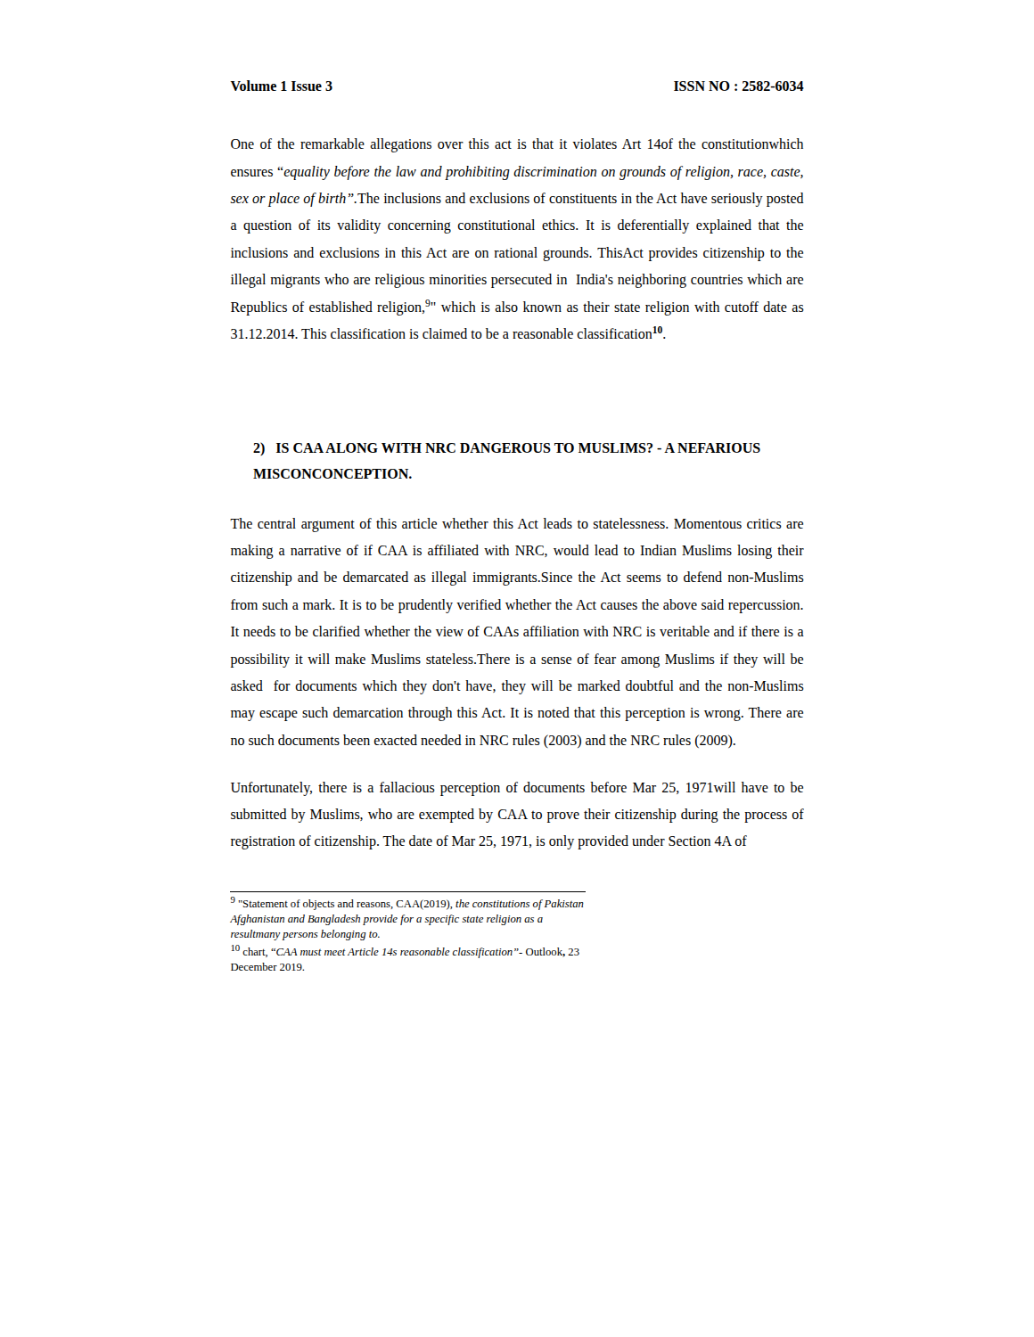Volume 1 Issue 3 ISSN NO : 2582-6034
One of the remarkable allegations over this act is that it violates Art 14of the constitutionwhich ensures “equality before the law and prohibiting discrimination on grounds of religion, race, caste, sex or place of birth”. The inclusions and exclusions of constituents in the Act have seriously posted a question of its validity concerning constitutional ethics. It is deferentially explained that the inclusions and exclusions in this Act are on rational grounds. ThisAct provides citizenship to the illegal migrants who are religious minorities persecuted in India's neighboring countries which are Republics of established religion,9" which is also known as their state religion with cutoff date as 31.12.2014. This classification is claimed to be a reasonable classification10.
2) IS CAA ALONG WITH NRC DANGEROUS TO MUSLIMS? - A NEFARIOUS MISCONCONCEPTION.
The central argument of this article whether this Act leads to statelessness. Momentous critics are making a narrative of if CAA is affiliated with NRC, would lead to Indian Muslims losing their citizenship and be demarcated as illegal immigrants.Since the Act seems to defend non-Muslims from such a mark. It is to be prudently verified whether the Act causes the above said repercussion. It needs to be clarified whether the view of CAAs affiliation with NRC is veritable and if there is a possibility it will make Muslims stateless.There is a sense of fear among Muslims if they will be asked for documents which they don't have, they will be marked doubtful and the non-Muslims may escape such demarcation through this Act. It is noted that this perception is wrong. There are no such documents been exacted needed in NRC rules (2003) and the NRC rules (2009).
Unfortunately, there is a fallacious perception of documents before Mar 25, 1971will have to be submitted by Muslims, who are exempted by CAA to prove their citizenship during the process of registration of citizenship. The date of Mar 25, 1971, is only provided under Section 4A of
9 "Statement of objects and reasons, CAA(2019), the constitutions of Pakistan Afghanistan and Bangladesh provide for a specific state religion as a resultmany persons belonging to.
10 chart, “CAA must meet Article 14s reasonable classification”- Outlook, 23 December 2019.